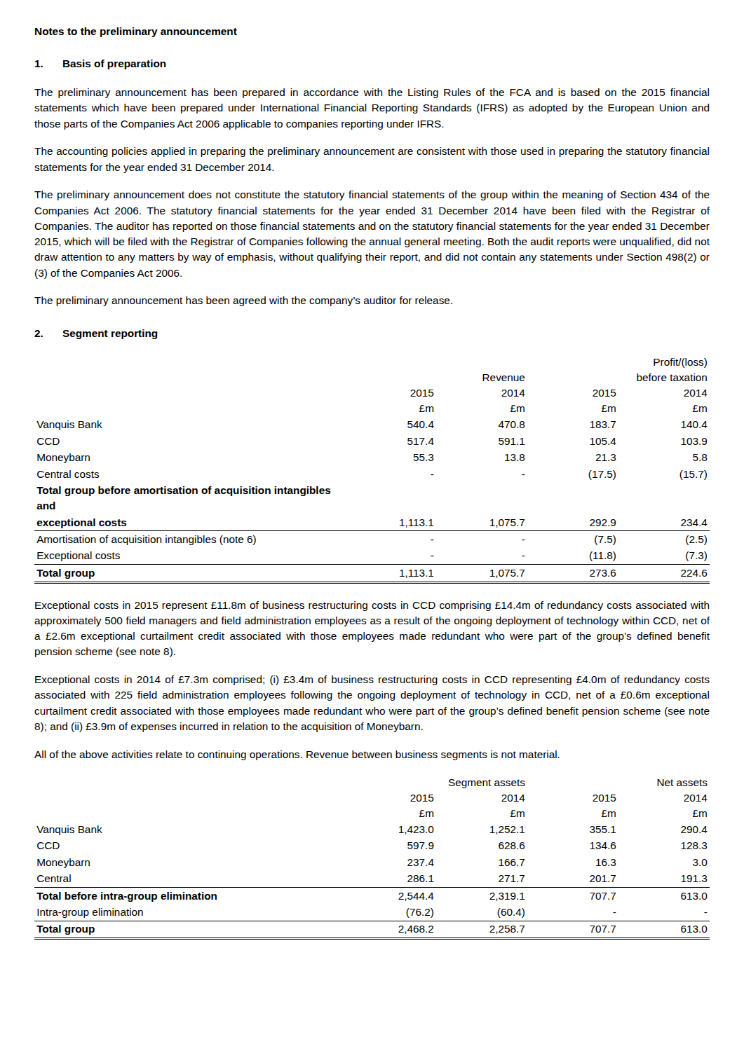Notes to the preliminary announcement
1. Basis of preparation
The preliminary announcement has been prepared in accordance with the Listing Rules of the FCA and is based on the 2015 financial statements which have been prepared under International Financial Reporting Standards (IFRS) as adopted by the European Union and those parts of the Companies Act 2006 applicable to companies reporting under IFRS.
The accounting policies applied in preparing the preliminary announcement are consistent with those used in preparing the statutory financial statements for the year ended 31 December 2014.
The preliminary announcement does not constitute the statutory financial statements of the group within the meaning of Section 434 of the Companies Act 2006. The statutory financial statements for the year ended 31 December 2014 have been filed with the Registrar of Companies. The auditor has reported on those financial statements and on the statutory financial statements for the year ended 31 December 2015, which will be filed with the Registrar of Companies following the annual general meeting. Both the audit reports were unqualified, did not draw attention to any matters by way of emphasis, without qualifying their report, and did not contain any statements under Section 498(2) or (3) of the Companies Act 2006.
The preliminary announcement has been agreed with the company’s auditor for release.
2. Segment reporting
| | | | Profit/(loss) |
| | Revenue | before taxation |
| | 2015 | 2014 | 2015 | 2014 |
| | £m | £m | £m | £m |
| Vanquis Bank | 540.4 | 470.8 | 183.7 | 140.4 |
| CCD | 517.4 | 591.1 | 105.4 | 103.9 |
| Moneybarn | 55.3 | 13.8 | 21.3 | 5.8 |
| Central costs | - | - | (17.5) | (15.7) |
| Total group before amortisation of acquisition intangibles and | | | | |
| exceptional costs | 1,113.1 | 1,075.7 | 292.9 | 234.4 |
| Amortisation of acquisition intangibles (note 6) | - | - | (7.5) | (2.5) |
| Exceptional costs | - | - | (11.8) | (7.3) |
| Total group | 1,113.1 | 1,075.7 | 273.6 | 224.6 |
Exceptional costs in 2015 represent £11.8m of business restructuring costs in CCD comprising £14.4m of redundancy costs associated with approximately 500 field managers and field administration employees as a result of the ongoing deployment of technology within CCD, net of a £2.6m exceptional curtailment credit associated with those employees made redundant who were part of the group’s defined benefit pension scheme (see note 8).
Exceptional costs in 2014 of £7.3m comprised; (i) £3.4m of business restructuring costs in CCD representing £4.0m of redundancy costs associated with 225 field administration employees following the ongoing deployment of technology in CCD, net of a £0.6m exceptional curtailment credit associated with those employees made redundant who were part of the group’s defined benefit pension scheme (see note 8); and (ii) £3.9m of expenses incurred in relation to the acquisition of Moneybarn.
All of the above activities relate to continuing operations. Revenue between business segments is not material.
| | Segment assets | Net assets |
| | 2015 | 2014 | 2015 | 2014 |
| | £m | £m | £m | £m |
| Vanquis Bank | 1,423.0 | 1,252.1 | 355.1 | 290.4 |
| CCD | 597.9 | 628.6 | 134.6 | 128.3 |
| Moneybarn | 237.4 | 166.7 | 16.3 | 3.0 |
| Central | 286.1 | 271.7 | 201.7 | 191.3 |
| Total before intra-group elimination | 2,544.4 | 2,319.1 | 707.7 | 613.0 |
| Intra-group elimination | (76.2) | (60.4) | - | - |
| Total group | 2,468.2 | 2,258.7 | 707.7 | 613.0 |